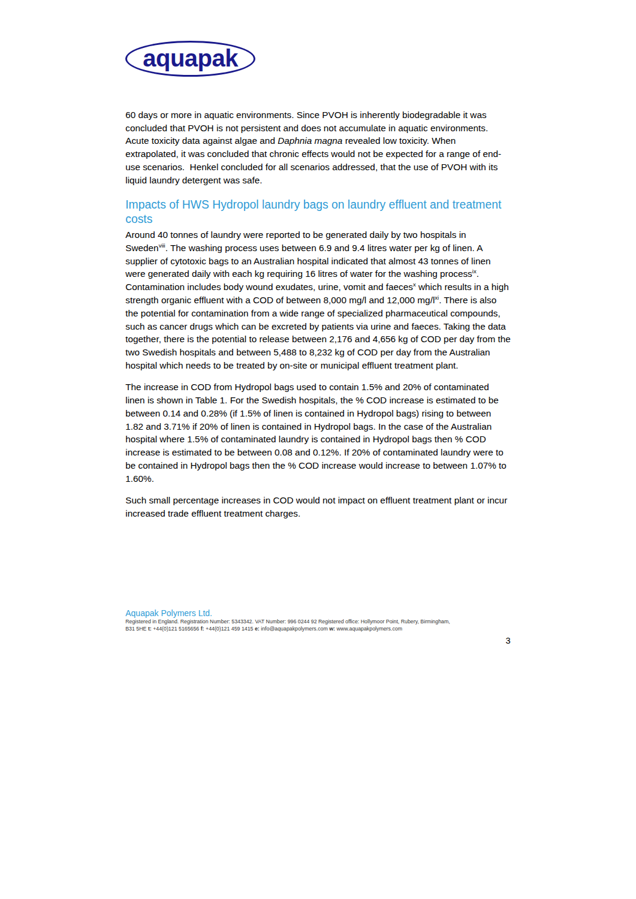aquapak
60 days or more in aquatic environments. Since PVOH is inherently biodegradable it was concluded that PVOH is not persistent and does not accumulate in aquatic environments. Acute toxicity data against algae and Daphnia magna revealed low toxicity. When extrapolated, it was concluded that chronic effects would not be expected for a range of end-use scenarios. Henkel concluded for all scenarios addressed, that the use of PVOH with its liquid laundry detergent was safe.
Impacts of HWS Hydropol laundry bags on laundry effluent and treatment costs
Around 40 tonnes of laundry were reported to be generated daily by two hospitals in Swedenviii. The washing process uses between 6.9 and 9.4 litres water per kg of linen. A supplier of cytotoxic bags to an Australian hospital indicated that almost 43 tonnes of linen were generated daily with each kg requiring 16 litres of water for the washing processix. Contamination includes body wound exudates, urine, vomit and faecesx which results in a high strength organic effluent with a COD of between 8,000 mg/l and 12,000 mg/lxi. There is also the potential for contamination from a wide range of specialized pharmaceutical compounds, such as cancer drugs which can be excreted by patients via urine and faeces. Taking the data together, there is the potential to release between 2,176 and 4,656 kg of COD per day from the two Swedish hospitals and between 5,488 to 8,232 kg of COD per day from the Australian hospital which needs to be treated by on-site or municipal effluent treatment plant.
The increase in COD from Hydropol bags used to contain 1.5% and 20% of contaminated linen is shown in Table 1. For the Swedish hospitals, the % COD increase is estimated to be between 0.14 and 0.28% (if 1.5% of linen is contained in Hydropol bags) rising to between 1.82 and 3.71% if 20% of linen is contained in Hydropol bags. In the case of the Australian hospital where 1.5% of contaminated laundry is contained in Hydropol bags then % COD increase is estimated to be between 0.08 and 0.12%. If 20% of contaminated laundry were to be contained in Hydropol bags then the % COD increase would increase to between 1.07% to 1.60%.
Such small percentage increases in COD would not impact on effluent treatment plant or incur increased trade effluent treatment charges.
Aquapak Polymers Ltd.
Registered in England. Registration Number: 5343342. VAT Number: 996 0244 92 Registered office: Hollymoor Point, Rubery, Birmingham,
B31 5HE t: +44(0)121 5165656 f: +44(0)121 459 1415 e: info@aquapakpolymers.com w: www.aquapakpolymers.com
3